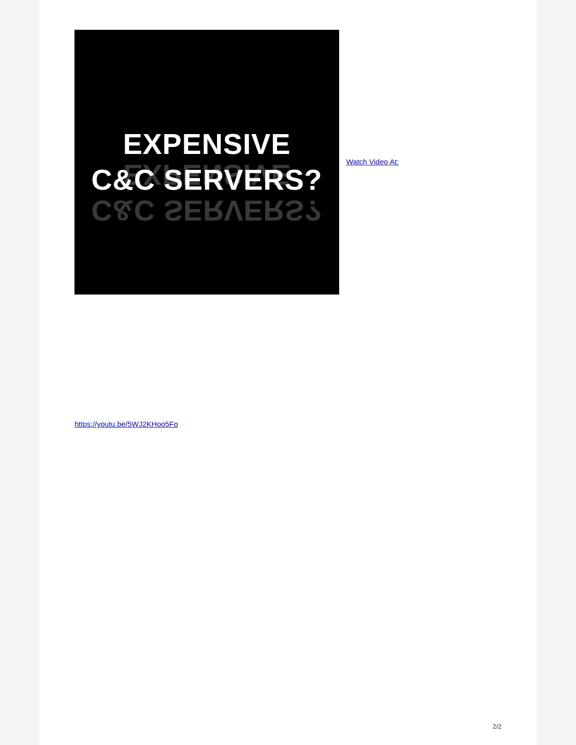EXPENSIVE C&C SERVERS?
Watch Video At:
https://youtu.be/5WJ2KHoo5Fo
2/2